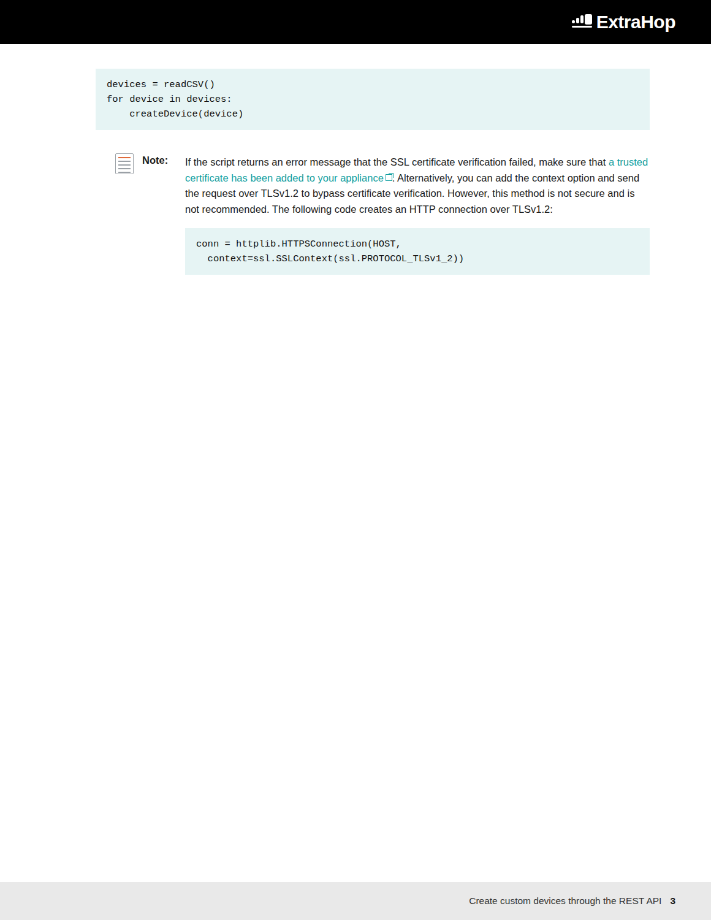ExtraHop
devices = readCSV()
for device in devices:
    createDevice(device)
Note:
If the script returns an error message that the SSL certificate verification failed, make sure that a trusted certificate has been added to your appliance . Alternatively, you can add the context option and send the request over TLSv1.2 to bypass certificate verification. However, this method is not secure and is not recommended. The following code creates an HTTP connection over TLSv1.2:
conn = httplib.HTTPSConnection(HOST,
  context=ssl.SSLContext(ssl.PROTOCOL_TLSv1_2))
Create custom devices through the REST API 3